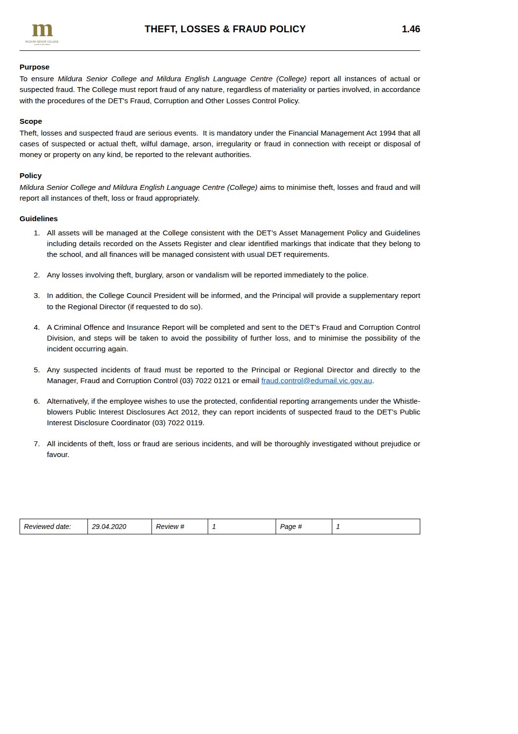m Mildura Senior College a path to the future
Theft, Losses & Fraud Policy
1.46
Purpose
To ensure Mildura Senior College and Mildura English Language Centre (College) report all instances of actual or suspected fraud. The College must report fraud of any nature, regardless of materiality or parties involved, in accordance with the procedures of the DET's Fraud, Corruption and Other Losses Control Policy.
Scope
Theft, losses and suspected fraud are serious events. It is mandatory under the Financial Management Act 1994 that all cases of suspected or actual theft, wilful damage, arson, irregularity or fraud in connection with receipt or disposal of money or property on any kind, be reported to the relevant authorities.
Policy
Mildura Senior College and Mildura English Language Centre (College) aims to minimise theft, losses and fraud and will report all instances of theft, loss or fraud appropriately.
Guidelines
All assets will be managed at the College consistent with the DET’s Asset Management Policy and Guidelines including details recorded on the Assets Register and clear identified markings that indicate that they belong to the school, and all finances will be managed consistent with usual DET requirements.
Any losses involving theft, burglary, arson or vandalism will be reported immediately to the police.
In addition, the College Council President will be informed, and the Principal will provide a supplementary report to the Regional Director (if requested to do so).
A Criminal Offence and Insurance Report will be completed and sent to the DET’s Fraud and Corruption Control Division, and steps will be taken to avoid the possibility of further loss, and to minimise the possibility of the incident occurring again.
Any suspected incidents of fraud must be reported to the Principal or Regional Director and directly to the Manager, Fraud and Corruption Control (03) 7022 0121 or email fraud.control@edumail.vic.gov.au.
Alternatively, if the employee wishes to use the protected, confidential reporting arrangements under the Whistle-blowers Public Interest Disclosures Act 2012, they can report incidents of suspected fraud to the DET’s Public Interest Disclosure Coordinator (03) 7022 0119.
All incidents of theft, loss or fraud are serious incidents, and will be thoroughly investigated without prejudice or favour.
| Reviewed date: | 29.04.2020 | Review # | 1 | Page # | 1 |